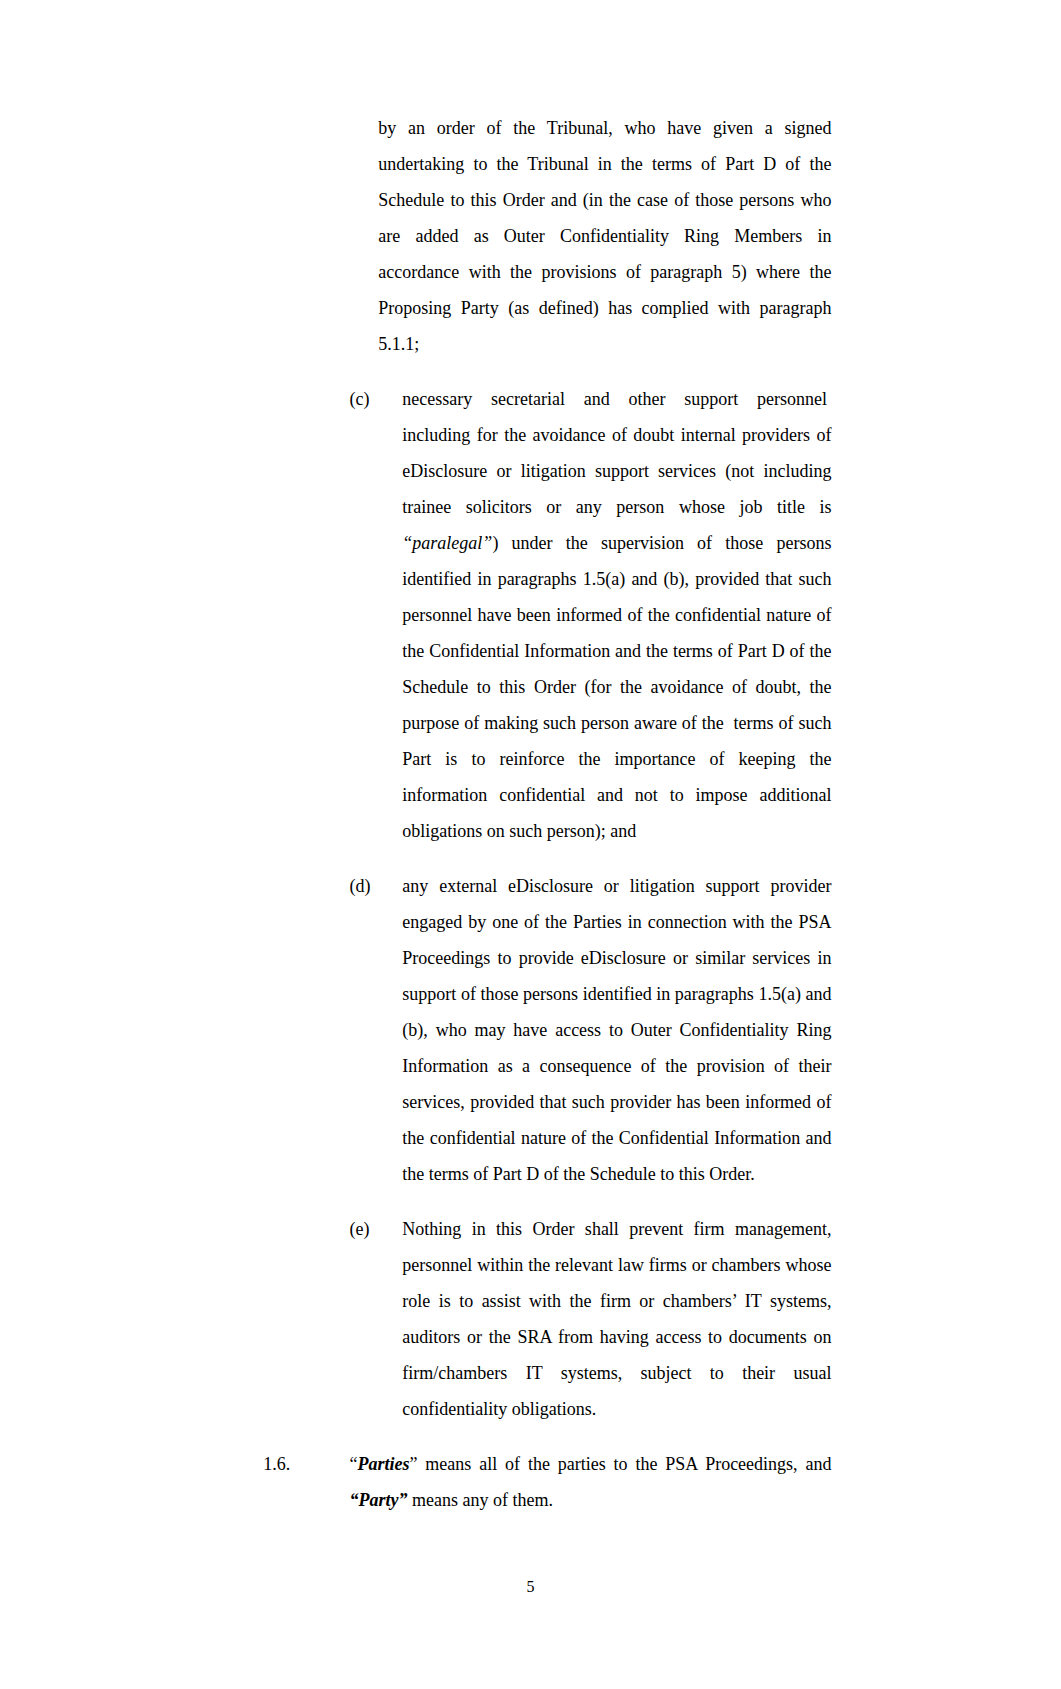by an order of the Tribunal, who have given a signed undertaking to the Tribunal in the terms of Part D of the Schedule to this Order and (in the case of those persons who are added as Outer Confidentiality Ring Members in accordance with the provisions of paragraph 5) where the Proposing Party (as defined) has complied with paragraph 5.1.1;
(c) necessary secretarial and other support personnel including for the avoidance of doubt internal providers of eDisclosure or litigation support services (not including trainee solicitors or any person whose job title is “paralegal”) under the supervision of those persons identified in paragraphs 1.5(a) and (b), provided that such personnel have been informed of the confidential nature of the Confidential Information and the terms of Part D of the Schedule to this Order (for the avoidance of doubt, the purpose of making such person aware of the terms of such Part is to reinforce the importance of keeping the information confidential and not to impose additional obligations on such person); and
(d) any external eDisclosure or litigation support provider engaged by one of the Parties in connection with the PSA Proceedings to provide eDisclosure or similar services in support of those persons identified in paragraphs 1.5(a) and (b), who may have access to Outer Confidentiality Ring Information as a consequence of the provision of their services, provided that such provider has been informed of the confidential nature of the Confidential Information and the terms of Part D of the Schedule to this Order.
(e) Nothing in this Order shall prevent firm management, personnel within the relevant law firms or chambers whose role is to assist with the firm or chambers’ IT systems, auditors or the SRA from having access to documents on firm/chambers IT systems, subject to their usual confidentiality obligations.
1.6.“Parties” means all of the parties to the PSA Proceedings, and “Party” means any of them.
5